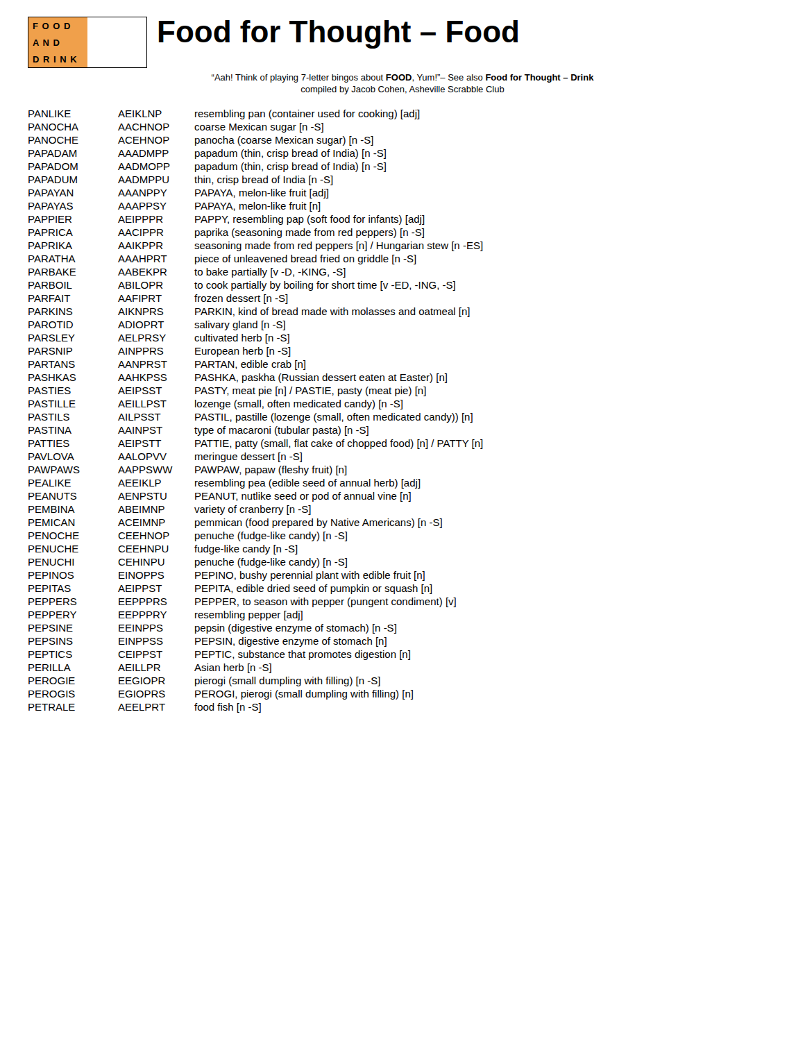F O O D
A N D
D R I N K
Food for Thought – Food
“Aah! Think of playing 7-letter bingos about FOOD, Yum!”– See also Food for Thought – Drink
compiled by Jacob Cohen, Asheville Scrabble Club
| PANLIKE | AEIKLNP | resembling pan (container used for cooking) [adj] |
| PANOCHA | AACHNOP | coarse Mexican sugar [n -S] |
| PANOCHE | ACEHNOP | panocha (coarse Mexican sugar) [n -S] |
| PAPADAM | AAADMPP | papadum (thin, crisp bread of India) [n -S] |
| PAPADOM | AADMOPP | papadum (thin, crisp bread of India) [n -S] |
| PAPADUM | AADMPPU | thin, crisp bread of India [n -S] |
| PAPAYAN | AAANPPY | PAPAYA, melon-like fruit [adj] |
| PAPAYAS | AAAPPSY | PAPAYA, melon-like fruit [n] |
| PAPPIER | AEIPPPR | PAPPY, resembling pap (soft food for infants) [adj] |
| PAPRICA | AACIPPR | paprika (seasoning made from red peppers) [n -S] |
| PAPRIKA | AAIKPPR | seasoning made from red peppers [n] / Hungarian stew [n -ES] |
| PARATHA | AAAHPRT | piece of unleavened bread fried on griddle [n -S] |
| PARBAKE | AABEKPR | to bake partially [v -D, -KING, -S] |
| PARBOIL | ABILOPR | to cook partially by boiling for short time [v -ED, -ING, -S] |
| PARFAIT | AAFIPRT | frozen dessert [n -S] |
| PARKINS | AIKNPRS | PARKIN, kind of bread made with molasses and oatmeal [n] |
| PAROTID | ADIOPRT | salivary gland [n -S] |
| PARSLEY | AELPRSY | cultivated herb [n -S] |
| PARSNIP | AINPPRS | European herb [n -S] |
| PARTANS | AANPRST | PARTAN, edible crab [n] |
| PASHKAS | AAHKPSS | PASHKA, paskha (Russian dessert eaten at Easter) [n] |
| PASTIES | AEIPSST | PASTY, meat pie [n] / PASTIE, pasty (meat pie) [n] |
| PASTILLE | AEILLPST | lozenge (small, often medicated candy) [n -S] |
| PASTILS | AILPSST | PASTIL, pastille (lozenge (small, often medicated candy)) [n] |
| PASTINA | AAINPST | type of macaroni (tubular pasta) [n -S] |
| PATTIES | AEIPSTT | PATTIE, patty (small, flat cake of chopped food) [n] / PATTY [n] |
| PAVLOVA | AALOPVV | meringue dessert [n -S] |
| PAWPAWS | AAPPSWW | PAWPAW, papaw (fleshy fruit) [n] |
| PEALIKE | AEEIKLP | resembling pea (edible seed of annual herb) [adj] |
| PEANUTS | AENPSTU | PEANUT, nutlike seed or pod of annual vine [n] |
| PEMBINA | ABEIMNP | variety of cranberry [n -S] |
| PEMICAN | ACEIMNP | pemmican (food prepared by Native Americans) [n -S] |
| PENOCHE | CEEHNOP | penuche (fudge-like candy) [n -S] |
| PENUCHE | CEEHNPU | fudge-like candy [n -S] |
| PENUCHI | CEHINPU | penuche (fudge-like candy) [n -S] |
| PEPINOS | EINOPPS | PEPINO, bushy perennial plant with edible fruit [n] |
| PEPITAS | AEIPPST | PEPITA, edible dried seed of pumpkin or squash [n] |
| PEPPERS | EEPPPRS | PEPPER, to season with pepper (pungent condiment) [v] |
| PEPPERY | EEPPPRY | resembling pepper [adj] |
| PEPSINE | EEINPPS | pepsin (digestive enzyme of stomach) [n -S] |
| PEPSINS | EINPPSS | PEPSIN, digestive enzyme of stomach [n] |
| PEPTICS | CEIPPST | PEPTIC, substance that promotes digestion [n] |
| PERILLA | AEILLPR | Asian herb [n -S] |
| PEROGIE | EEGIOPR | pierogi (small dumpling with filling) [n -S] |
| PEROGIS | EGIOPRS | PEROGI, pierogi (small dumpling with filling) [n] |
| PETRALE | AEELPRT | food fish [n -S] |